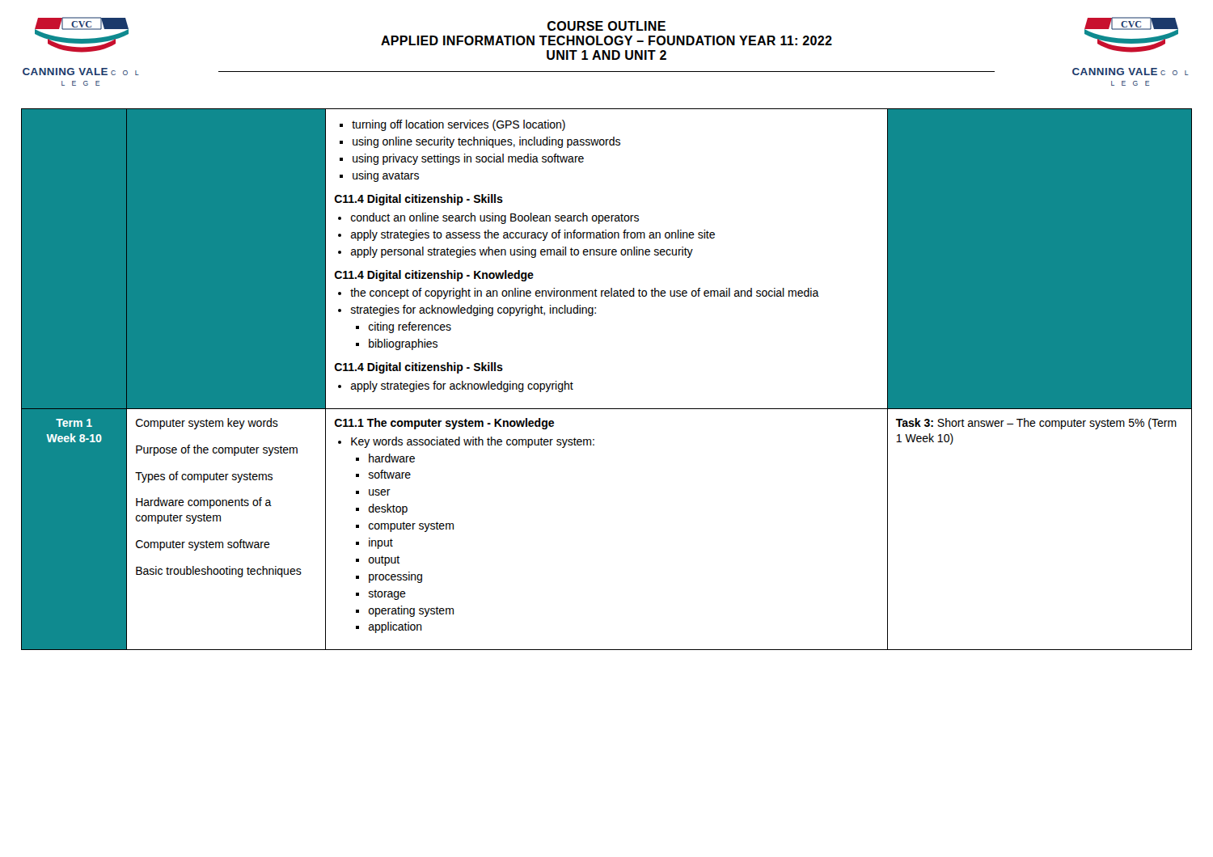CVC CANNING VALE C O L L E G E
COURSE OUTLINE
APPLIED INFORMATION TECHNOLOGY – FOUNDATION YEAR 11: 2022
UNIT 1 AND UNIT 2
CVC CANNING VALE C O L L E G E
| | | turning off location services (GPS location) using online security techniques, including passwords using privacy settings in social media software using avatars C11.4 Digital citizenship - Skills conduct an online search using Boolean search operators apply strategies to assess the accuracy of information from an online site apply personal strategies when using email to ensure online security C11.4 Digital citizenship - Knowledge the concept of copyright in an online environment related to the use of email and social media strategies for acknowledging copyright, including: citing references bibliographies C11.4 Digital citizenship - Skills apply strategies for acknowledging copyright | |
| Term 1 Week 8-10 | Computer system key words Purpose of the computer system Types of computer systems Hardware components of a computer system Computer system software Basic troubleshooting techniques | C11.1 The computer system - Knowledge Key words associated with the computer system: hardware software user desktop computer system input output processing storage operating system application | Task 3: Short answer – The computer system 5% (Term 1 Week 10) |